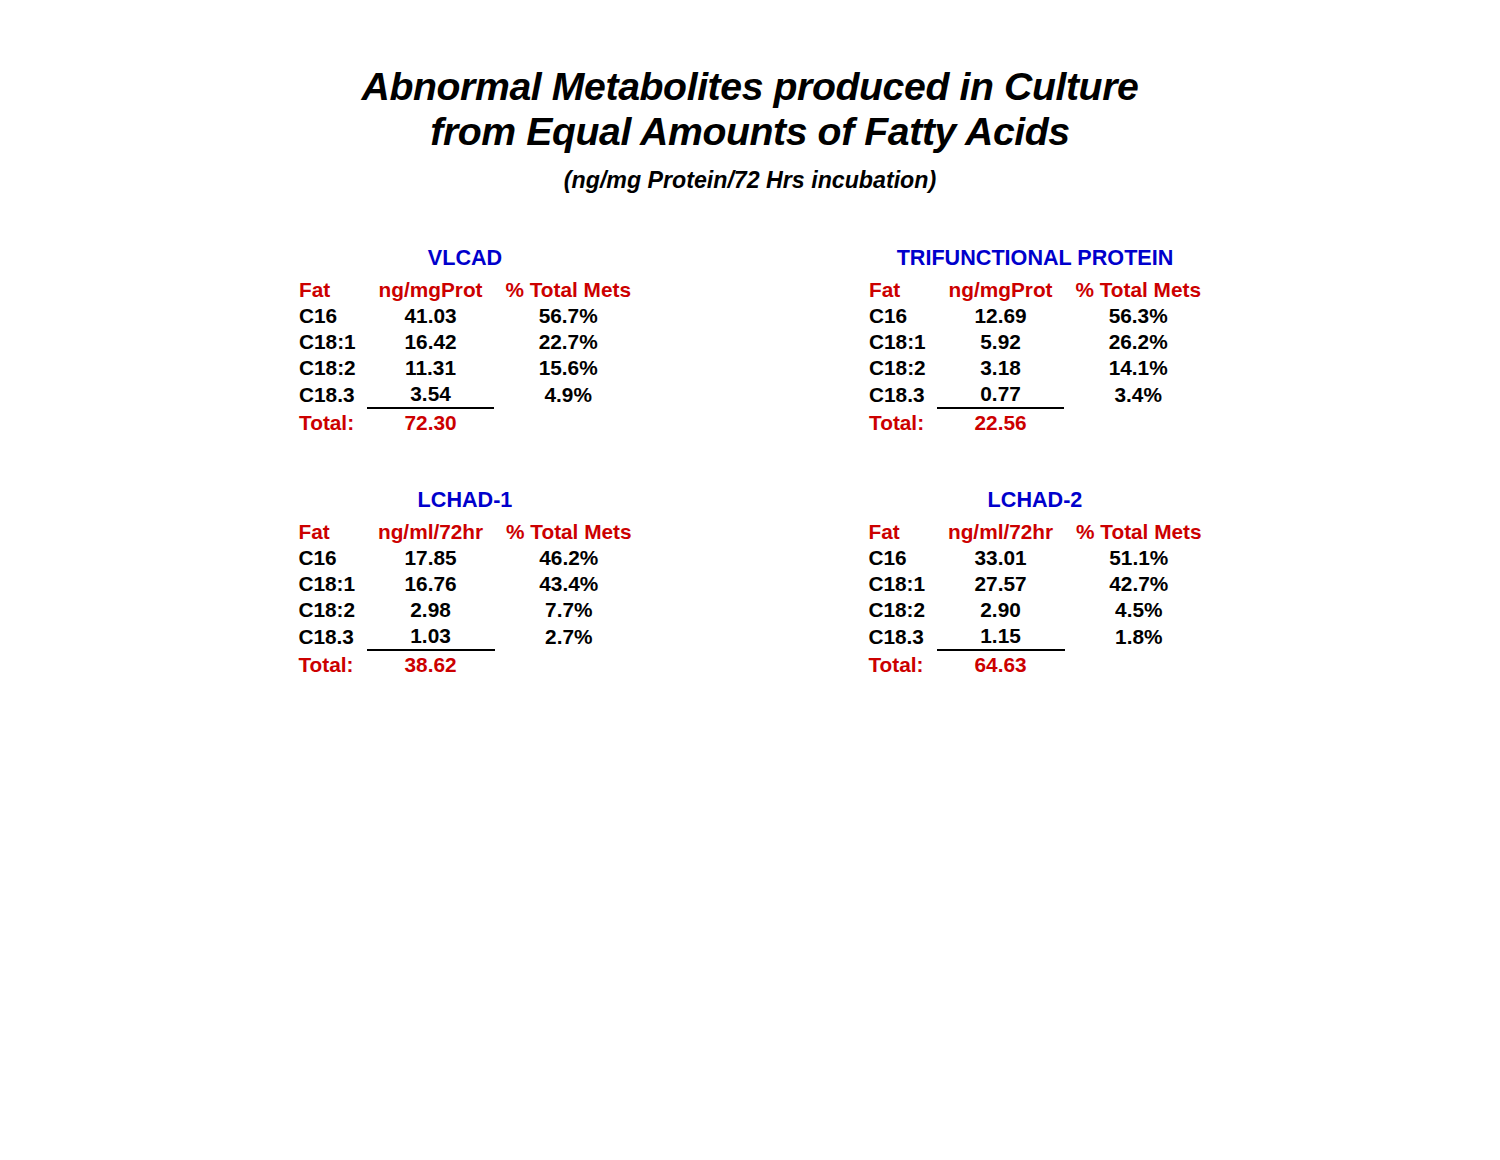Abnormal Metabolites produced in Culture
from Equal Amounts of Fatty Acids
(ng/mg Protein/72 Hrs incubation)
VLCAD
| Fat | ng/mgProt | % Total Mets |
| --- | --- | --- |
| C16 | 41.03 | 56.7% |
| C18:1 | 16.42 | 22.7% |
| C18:2 | 11.31 | 15.6% |
| C18.3 | 3.54 | 4.9% |
| Total: | 72.30 | |
TRIFUNCTIONAL PROTEIN
| Fat | ng/mgProt | % Total Mets |
| --- | --- | --- |
| C16 | 12.69 | 56.3% |
| C18:1 | 5.92 | 26.2% |
| C18:2 | 3.18 | 14.1% |
| C18.3 | 0.77 | 3.4% |
| Total: | 22.56 | |
LCHAD-1
| Fat | ng/ml/72hr | % Total Mets |
| --- | --- | --- |
| C16 | 17.85 | 46.2% |
| C18:1 | 16.76 | 43.4% |
| C18:2 | 2.98 | 7.7% |
| C18.3 | 1.03 | 2.7% |
| Total: | 38.62 | |
LCHAD-2
| Fat | ng/ml/72hr | % Total Mets |
| --- | --- | --- |
| C16 | 33.01 | 51.1% |
| C18:1 | 27.57 | 42.7% |
| C18:2 | 2.90 | 4.5% |
| C18.3 | 1.15 | 1.8% |
| Total: | 64.63 | |